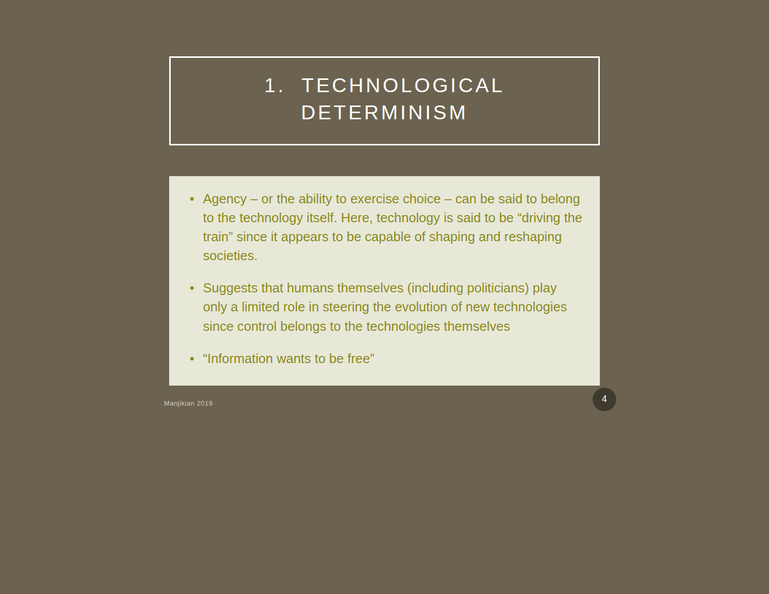1. Technological
Determinism
Agency – or the ability to exercise choice – can be said to belong to the technology itself. Here, technology is said to be “driving the train” since it appears to be capable of shaping and reshaping societies.
Suggests that humans themselves (including politicians) play only a limited role in steering the evolution of new technologies since control belongs to the technologies themselves
“Information wants to be free”
Manjikian 2019
4